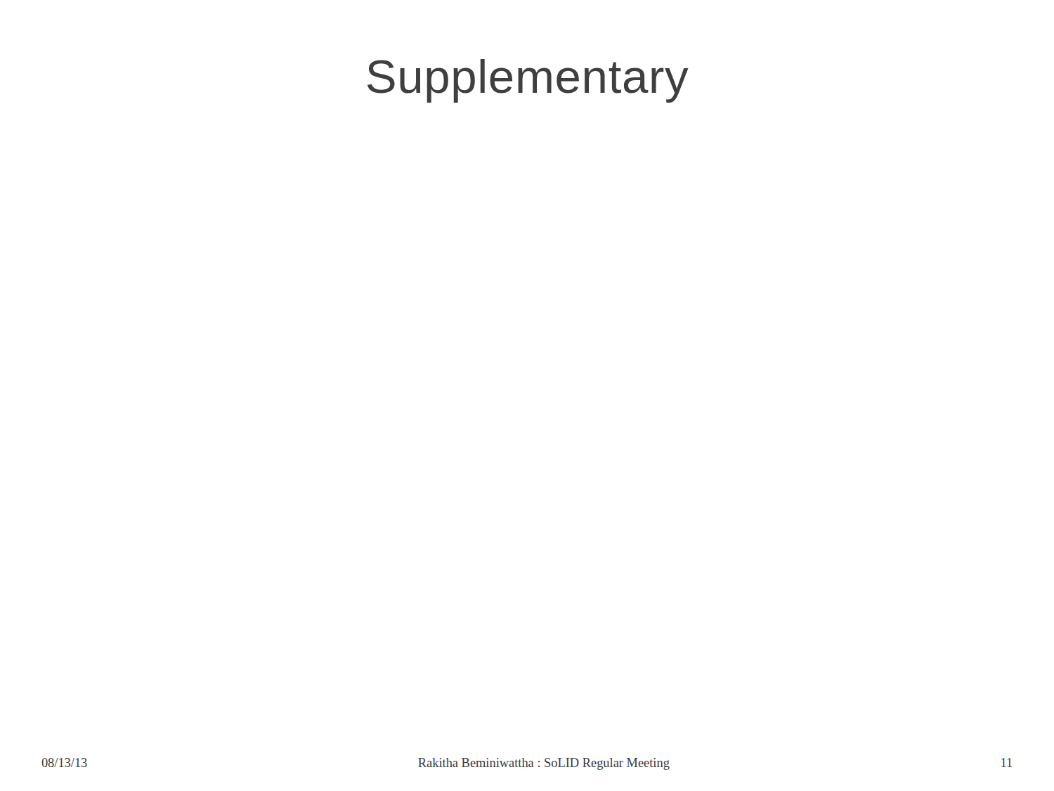Supplementary
08/13/13 Rakitha Beminiwattha : SoLID Regular Meeting 11